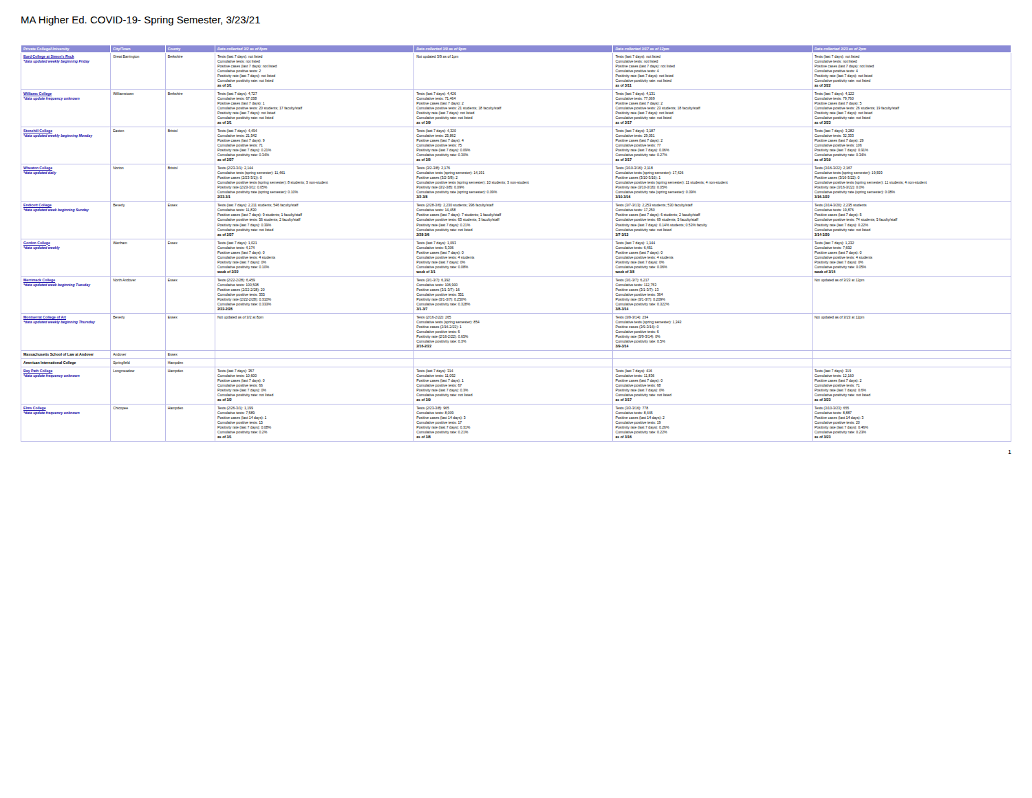MA Higher Ed. COVID-19- Spring Semester, 3/23/21
| Private College/University | City/Town | County | Data collected 3/2 as of 8pm | Data collected 3/9 as of 9pm | Data collected 3/17 as of 12pm | Data collected 3/23 as of 2pm |
| --- | --- | --- | --- | --- | --- | --- |
| Bard College at Simon's Rock *data updated weekly beginning Friday | Great Barrington | Berkshire | Tests (last 7 days): not listed Cumulative tests: not listed Positive cases (last 7 days): not listed Cumulative positive tests: 2 Positivity rate (last 7 days): not listed Cumulative positivity rate: not listed as of 3/1 | Not updated 3/9 as of 1pm | Tests (last 7 days): not listed Cumulative tests: not listed Positive cases (last 7 days): not listed Cumulative positive tests: 4 Positivity rate (last 7 days): not listed Cumulative positivity rate: not listed as of 3/11 | Tests (last 7 days): not listed Cumulative tests: not listed Positive cases (last 7 days): not listed Cumulative positive tests: 4 Positivity rate (last 7 days): not listed Cumulative positivity rate: not listed as of 3/22 |
| Williams College *data update frequency unknown | Williamstown | Berkshire | Tests (last 7 days): 4,727 Cumulative tests: 67,038 Positive cases (last 7 days): 1 Cumulative positive tests: 20 students; 17 faculty/staff Positivity rate (last 7 days): not listed Cumulative positivity rate: not listed as of 3/1 | Tests (last 7 days): 4,426 Cumulative tests: 71,464 Positive cases (last 7 days): 2 Cumulative positive tests: 21 students; 18 faculty/staff Positivity rate (last 7 days): not listed Cumulative positivity rate: not listed as of 3/9 | Tests (last 7 days): 4,131 Cumulative tests: 77,069 Positive cases (last 7 days): 2 Cumulative positive tests: 23 students; 18 faculty/staff Positivity rate (last 7 days): not listed Cumulative positivity rate: not listed as of 3/17 | Tests (last 7 days): 4,122 Cumulative tests: 79,760 Positive cases (last 7 days): 5 Cumulative positive tests: 26 students; 19 faculty/staff Positivity rate (last 7 days): not listed Cumulative positivity rate: not listed as of 3/23 |
| Stonehill College *data updated weekly beginning Monday | Easton | Bristol | Tests (last 7 days): 4,494 Cumulative tests: 21,542 Positive cases (last 7 days): 9 Cumulative positive tests: 71 Positivity rate (last 7 days): 0.21% Cumulative positivity rate: 0.34% as of 2/27 | Tests (last 7 days): 4,320 Cumulative tests: 25,862 Positive cases (last 7 days): 4 Cumulative positive tests: 75 Positivity rate (last 7 days): 0.09% Cumulative positivity rate: 0.30% as of 3/5 | Tests (last 7 days): 3,187 Cumulative tests: 29,051 Positive cases (last 7 days): 2 Cumulative positive tests: 77 Positivity rate (last 7 days): 0.06% Cumulative positivity rate: 0.27% as of 3/17 | Tests (last 7 days): 3,282 Cumulative tests: 32,333 Positive cases (last 7 days): 29 Cumulative positive tests: 106 Positivity rate (last 7 days): 0.91% Cumulative positivity rate: 0.34% as of 3/19 |
| Wheaton College *data updated daily | Norton | Bristol | Tests (2/23-3/1): 2,144 Cumulative tests (spring semester): 11,461 Positive cases (2/23-3/1)): 0 Cumulative positive tests (spring semester): 8 students; 3 non-student Positivity rate (2/23-3/1): 0.05% Cumulative positivity rate (spring semester): 0.10% 2/23-3/1 | Tests (3/2-3/8): 2,176 Cumulative tests (spring semester): 14,191 Positive cases (3/2-3/8): 2 Cumulative positive tests (spring semester): 10 students; 3 non-student Positivity rate (3/2-3/8): 0.09% Cumulative positivity rate (spring semester): 0.09% 3/2-3/8 | Tests (3/10-3/16): 2,118 Cumulative tests (spring semester): 17,426 Positive cases (3/10-3/16): 1 Cumulative positive tests (spring semester): 11 students; 4 non-student Positivity rate (3/10-3/16): 0.05% Cumulative positivity rate (spring semester): 0.09% 3/10-3/16 | Tests (3/16-3/22): 2,167 Cumulative tests (spring semester): 19,593 Positive cases (3/16-3/22): 0 Cumulative positive tests (spring semester): 11 students; 4 non-student Positivity rate (3/16-3/22): 0.0% Cumulative positivity rate (spring semester): 0.08% 3/16-3/22 |
| Endicott College *data updated week beginning Sunday | Beverly | Essex | Tests (last 7 days): 2,211 students; 546 faculty/staff Cumulative tests: 11,830 Positive cases (last 7 days): 9 students; 1 faculty/staff Cumulative positive tests: 56 students; 2 faculty/staff Positivity rate (last 7 days): 0.39% Cumulative positivity rate: not listed as of 2/27 | Tests (2/28-3/6): 2,230 students; 396 faculty/staff Cumulative tests: 14,458 Positive cases (last 7 days): 7 students; 1 faculty/staff Cumulative positive tests: 63 students; 3 faculty/staff Positivity rate (last 7 days): 0.21% Cumulative positivity rate: not listed 2/28-3/6 | Tests (3/7-3/13): 2,253 students; 530 faculty/staff Cumulative tests: 17,250 Positive cases (last 7 days): 6 students; 2 faculty/staff Cumulative positive tests: 69 students; 5 faculty/staff Positivity rate (last 7 days): 0.14% students; 0.53% faculty Cumulative positivity rate: not listed 3/7-3/13 | Tests (3/14-3/20): 2,235 students Cumulative tests: 19,876 Positive cases (last 7 days): 5 Cumulative positive tests: 74 students; 5 faculty/staff Positivity rate (last 7 days): 0.22% Cumulative positivity rate: not listed 3/14-3/20 |
| Gordon College *data updated weekly | Wenham | Essex | Tests (last 7 days): 1,021 Cumulative tests: 4,174 Positive cases (last 7 days): 0 Cumulative positive tests: 4 students Positivity rate (last 7 days): 0% Cumulative positivity rate: 0.10% week of 2/22 | Tests (last 7 days): 1,093 Cumulative tests: 5,306 Positive cases (last 7 days): 0 Cumulative positive tests: 4 students Positivity rate (last 7 days): 0% Cumulative positivity rate: 0.08% week of 3/1 | Tests (last 7 days): 1,144 Cumulative tests: 6,451 Positive cases (last 7 days): 0 Cumulative positive tests: 4 students Positivity rate (last 7 days): 0% Cumulative positivity rate: 0.06% week of 3/8 | Tests (last 7 days): 1,232 Cumulative tests: 7,692 Positive cases (last 7 days): 0 Cumulative positive tests: 4 students Positivity rate (last 7 days): 0% Cumulative positivity rate: 0.05% week of 3/15 |
| Merrimack College *data updated week beginning Tuesday | North Andover | Essex | Tests (2/22-2/28): 6,459 Cumulative tests: 100,508 Positive cases (2/22-2/28): 20 Cumulative positive tests: 335 Positivity rate (2/22-2/28): 0.310% Cumulative positivity rate: 0.333% 2/22-2/28 | Tests (3/1-3/7): 6,392 Cumulative tests: 106,900 Positive cases (3/1-3/7): 16 Cumulative positive tests: 351 Positivity rate (3/1-3/7): 0.250% Cumulative positivity rate: 0.328% 3/1-3/7 | Tests (3/1-3/7): 6,217 Cumulative tests: 112,753 Positive cases (3/1-3/7): 13 Cumulative positive tests: 364 Positivity rate (3/1-3/7): 0.209% Cumulative positivity rate: 0.322% 3/8-3/14 | Not updated as of 3/23 at 12pm |
| Montserrat College of Art *data updated weekly beginning Thursday | Beverly | Essex | Not updated as of 3/2 at 8pm | Tests (2/16-2/22): 265 Cumulative tests (spring semester): 854 Positive cases (2/16-2/22): 1 Cumulative positive tests: 6 Positivity rate (2/16-2/22): 0.65% Cumulative positivity rate: 0.3% 2/16-2/22 | Tests (3/9-3/14): 234 Cumulative tests (spring semester): 1,343 Positive cases (3/9-3/14): 0 Cumulative positive tests: 6 Positivity rate (3/9-3/14): 0% Cumulative positivity rate: 0.5% 3/9-3/14 | Not updated as of 3/23 at 12pm |
| Massachusetts School of Law at Andover | Andover | Essex | | | | |
| American International College | Springfield | Hampden | | | | |
| Bay Path College *data update frequency unknown | Longmeadow | Hampden | Tests (last 7 days): 357 Cumulative tests: 10,600 Positive cases (last 7 days): 0 Cumulative positive tests: 66 Positivity rate (last 7 days): 0% Cumulative positivity rate: not listed as of 3/2 | Tests (last 7 days): 314 Cumulative tests: 11,092 Positive cases (last 7 days): 1 Cumulative positive tests: 67 Positivity rate (last 7 days): 0.3% Cumulative positivity rate: not listed as of 3/9 | Tests (last 7 days): 416 Cumulative tests: 11,836 Positive cases (last 7 days): 0 Cumulative positive tests: 68 Positivity rate (last 7 days): 0% Cumulative positivity rate: not listed as of 3/17 | Tests (last 7 days): 319 Cumulative tests: 12,160 Positive cases (last 7 days): 2 Cumulative positive tests: 71 Positivity rate (last 7 days): 0.6% Cumulative positivity rate: not listed as of 3/23 |
| Elms College *data update frequency unknown | Chicopee | Hampden | Tests (2/26-3/1): 1,199 Cumulative tests: 7,589 Positive cases (last 14 days): 1 Cumulative positive tests: 15 Positivity rate (last 7 days): 0.08% Cumulative positivity rate: 0.2% as of 3/1 | Tests (2/23-3/8): 965 Cumulative tests: 8,009 Positive cases (last 14 days): 3 Cumulative positive tests: 17 Positivity rate (last 7 days): 0.31% Cumulative positivity rate: 0.21% as of 3/8 | Tests (3/3-3/16): 778 Cumulative tests: 8,445 Positive cases (last 14 days): 2 Cumulative positive tests: 19 Positivity rate (last 7 days): 0.26% Cumulative positivity rate: 0.22% as of 3/16 | Tests (3/10-3/23): 655 Cumulative tests: 8,887 Positive cases (last 14 days): 3 Cumulative positive tests: 20 Positivity rate (last 7 days): 0.46% Cumulative positivity rate: 0.23% as of 3/23 |
1